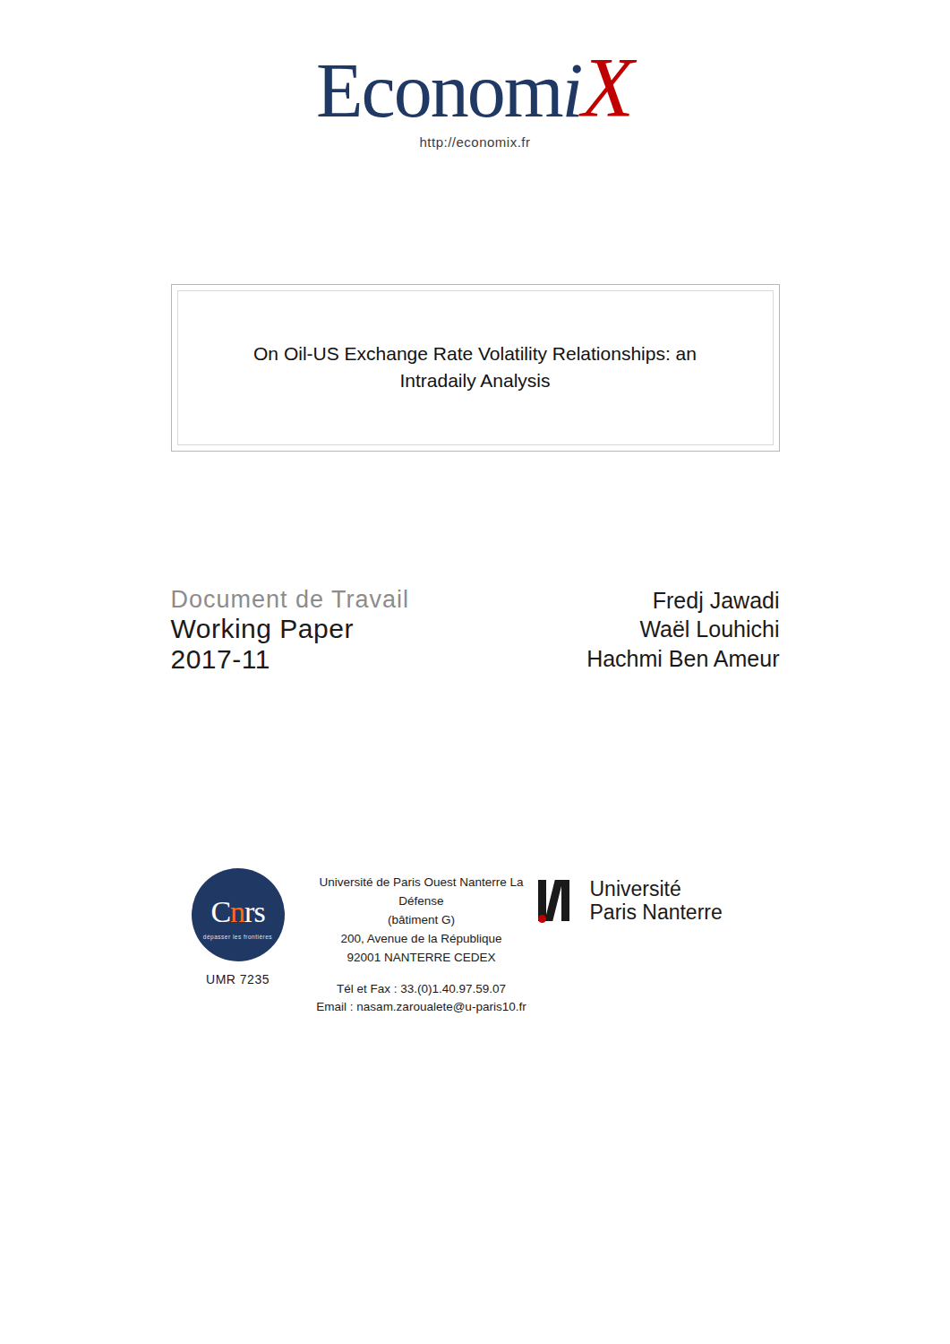EconomiX
http://economix.fr
On Oil-US Exchange Rate Volatility Relationships: an Intradaily Analysis
Document de Travail
Working Paper
2017-11
Fredj Jawadi
Waël Louhichi
Hachmi Ben Ameur
Cnrs
dépasser les frontières
UMR 7235
Université de Paris Ouest Nanterre La Défense
(bâtiment G)
200, Avenue de la République
92001 NANTERRE CEDEX Tél et Fax : 33.(0)1.40.97.59.07
Email : nasam.zaroualete@u-paris10.fr
Université Paris Nanterre